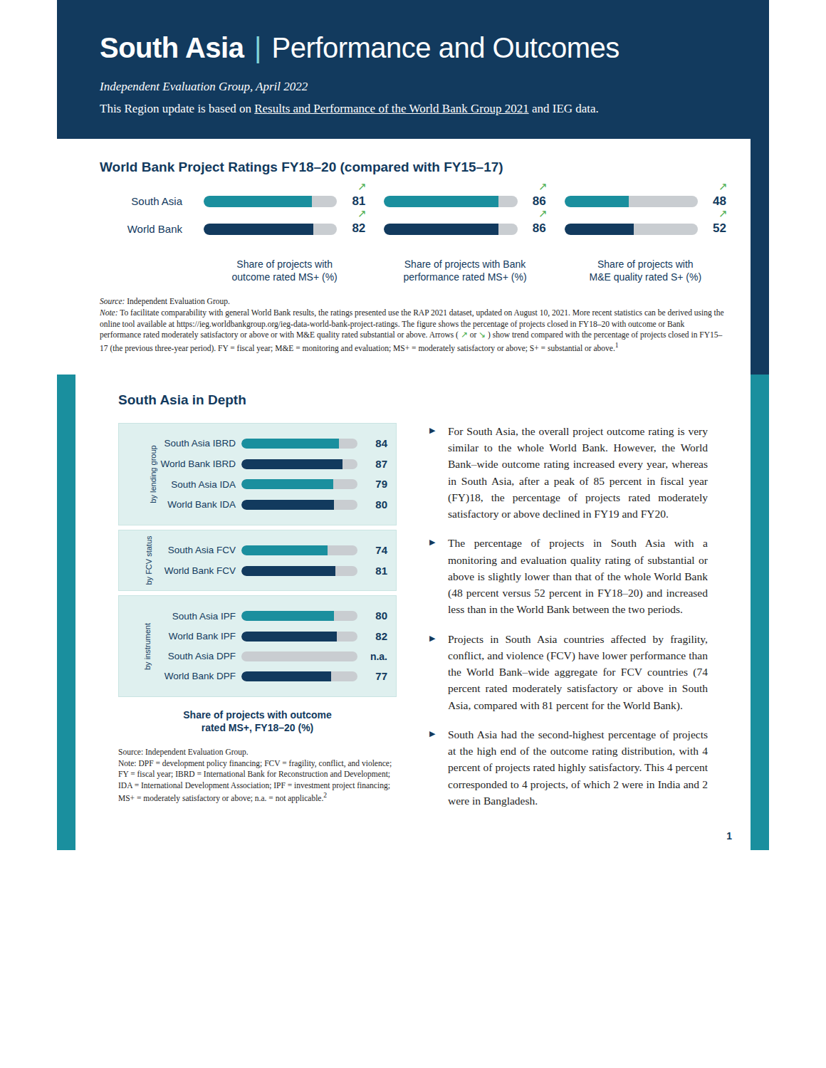South Asia | Performance and Outcomes
Independent Evaluation Group, April 2022
This Region update is based on Results and Performance of the World Bank Group 2021 and IEG data.
World Bank Project Ratings FY18–20 (compared with FY15–17)
South Asia
81
86
48
World Bank
82
86
52
Share of projects with
outcome rated MS+ (%)
Share of projects with Bank
performance rated MS+ (%)
Share of projects with
M&E quality rated S+ (%)
Source: Independent Evaluation Group.
Note: To facilitate comparability with general World Bank results, the ratings presented use the RAP 2021 dataset, updated on August 10, 2021. More recent statistics can be derived using the online tool available at https://ieg.worldbankgroup.org/ieg-data-world-bank-project-ratings. The figure shows the percentage of projects closed in FY18–20 with outcome or Bank performance rated moderately satisfactory or above or with M&E quality rated substantial or above. Arrows ( ↗ or ↘ ) show trend compared with the percentage of projects closed in FY15–17 (the previous three-year period). FY = fiscal year; M&E = monitoring and evaluation; MS+ = moderately satisfactory or above; S+ = substantial or above.1
South Asia in Depth
by lending group
South Asia IBRD
84
World Bank IBRD
87
South Asia IDA
79
World Bank IDA
80
by FCV status
South Asia FCV
74
World Bank FCV
81
by instrument
South Asia IPF
80
World Bank IPF
82
South Asia DPF
n.a.
World Bank DPF
77
Share of projects with outcome
rated MS+, FY18–20 (%)
Source: Independent Evaluation Group.
Note: DPF = development policy financing; FCV = fragility, conflict, and violence; FY = fiscal year; IBRD = International Bank for Reconstruction and Development; IDA = International Development Association; IPF = investment project financing; MS+ = moderately satisfactory or above; n.a. = not applicable.2
For South Asia, the overall project outcome rating is very similar to the whole World Bank. However, the World Bank–wide outcome rating increased every year, whereas in South Asia, after a peak of 85 percent in fiscal year (FY)18, the percentage of projects rated moderately satisfactory or above declined in FY19 and FY20.
The percentage of projects in South Asia with a monitoring and evaluation quality rating of substantial or above is slightly lower than that of the whole World Bank (48 percent versus 52 percent in FY18–20) and increased less than in the World Bank between the two periods.
Projects in South Asia countries affected by fragility, conflict, and violence (FCV) have lower performance than the World Bank–wide aggregate for FCV countries (74 percent rated moderately satisfactory or above in South Asia, compared with 81 percent for the World Bank).
South Asia had the second-highest percentage of projects at the high end of the outcome rating distribution, with 4 percent of projects rated highly satisfactory. This 4 percent corresponded to 4 projects, of which 2 were in India and 2 were in Bangladesh.
1